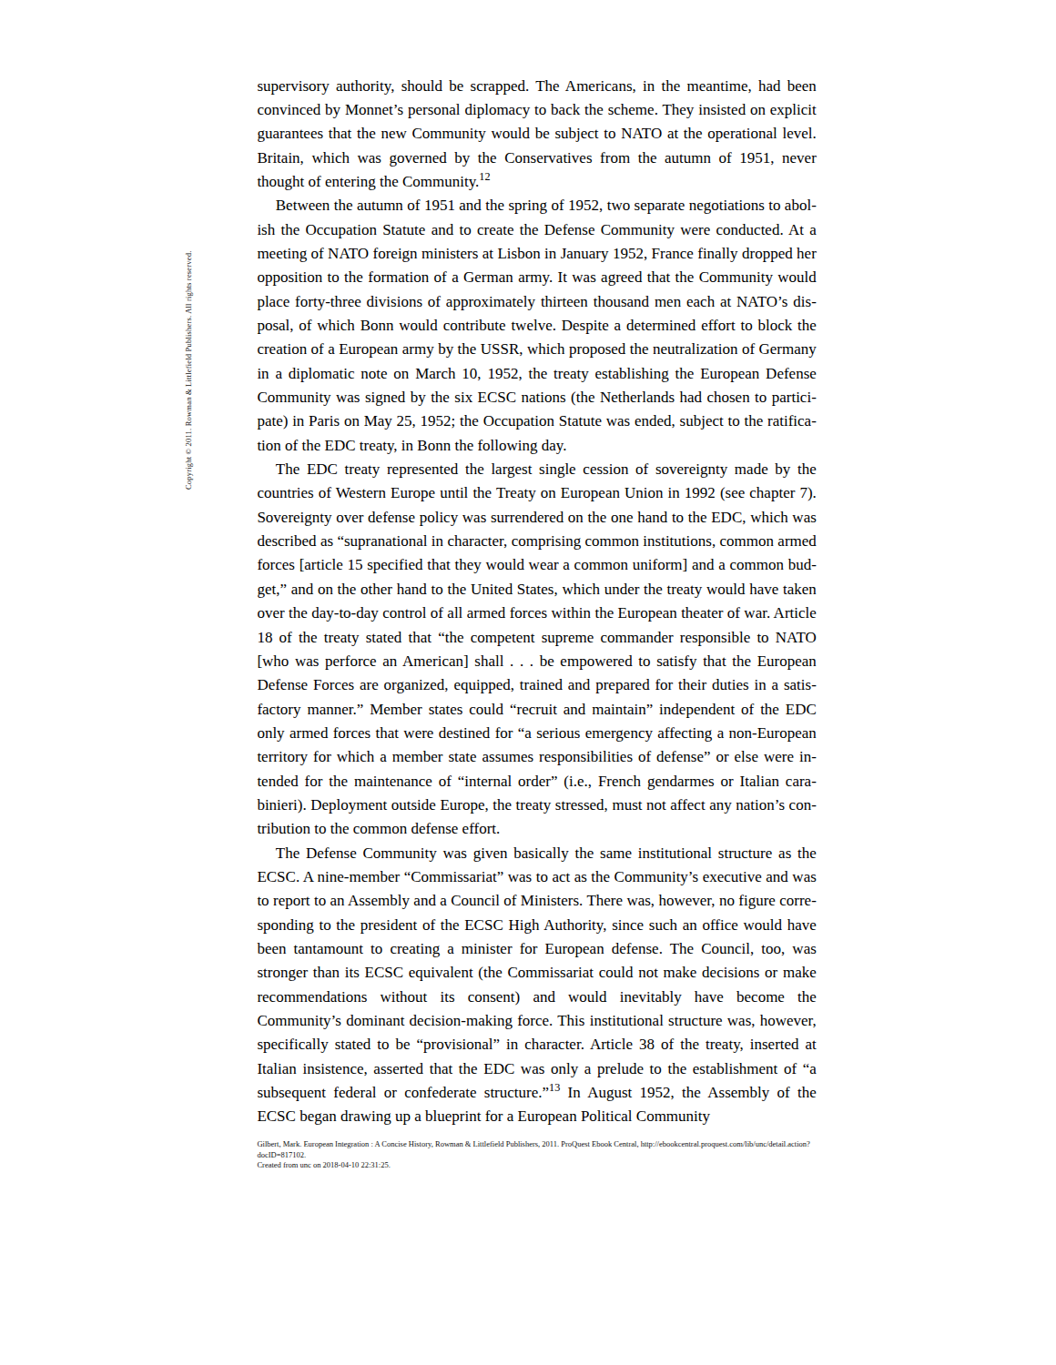Copyright © 2011. Rowman & Littlefield Publishers. All rights reserved.
supervisory authority, should be scrapped. The Americans, in the meantime, had been convinced by Monnet’s personal diplomacy to back the scheme. They insisted on explicit guarantees that the new Community would be subject to NATO at the operational level. Britain, which was governed by the Conservatives from the autumn of 1951, never thought of entering the Community.12
Between the autumn of 1951 and the spring of 1952, two separate negotiations to abolish the Occupation Statute and to create the Defense Community were conducted. At a meeting of NATO foreign ministers at Lisbon in January 1952, France finally dropped her opposition to the formation of a German army. It was agreed that the Community would place forty-three divisions of approximately thirteen thousand men each at NATO’s disposal, of which Bonn would contribute twelve. Despite a determined effort to block the creation of a European army by the USSR, which proposed the neutralization of Germany in a diplomatic note on March 10, 1952, the treaty establishing the European Defense Community was signed by the six ECSC nations (the Netherlands had chosen to participate) in Paris on May 25, 1952; the Occupation Statute was ended, subject to the ratification of the EDC treaty, in Bonn the following day.
The EDC treaty represented the largest single cession of sovereignty made by the countries of Western Europe until the Treaty on European Union in 1992 (see chapter 7). Sovereignty over defense policy was surrendered on the one hand to the EDC, which was described as “supranational in character, comprising common institutions, common armed forces [article 15 specified that they would wear a common uniform] and a common budget,” and on the other hand to the United States, which under the treaty would have taken over the day-to-day control of all armed forces within the European theater of war. Article 18 of the treaty stated that “the competent supreme commander responsible to NATO [who was perforce an American] shall . . . be empowered to satisfy that the European Defense Forces are organized, equipped, trained and prepared for their duties in a satisfactory manner.” Member states could “recruit and maintain” independent of the EDC only armed forces that were destined for “a serious emergency affecting a non-European territory for which a member state assumes responsibilities of defense” or else were intended for the maintenance of “internal order” (i.e., French gendarmes or Italian carabinieri). Deployment outside Europe, the treaty stressed, must not affect any nation’s contribution to the common defense effort.
The Defense Community was given basically the same institutional structure as the ECSC. A nine-member “Commissariat” was to act as the Community’s executive and was to report to an Assembly and a Council of Ministers. There was, however, no figure corresponding to the president of the ECSC High Authority, since such an office would have been tantamount to creating a minister for European defense. The Council, too, was stronger than its ECSC equivalent (the Commissariat could not make decisions or make recommendations without its consent) and would inevitably have become the Community’s dominant decision-making force. This institutional structure was, however, specifically stated to be “provisional” in character. Article 38 of the treaty, inserted at Italian insistence, asserted that the EDC was only a prelude to the establishment of “a subsequent federal or confederate structure.”13 In August 1952, the Assembly of the ECSC began drawing up a blueprint for a European Political Community
Gilbert, Mark. European Integration : A Concise History, Rowman & Littlefield Publishers, 2011. ProQuest Ebook Central, http://ebookcentral.proquest.com/lib/unc/detail.action?docID=817102.
Created from unc on 2018-04-10 22:31:25.